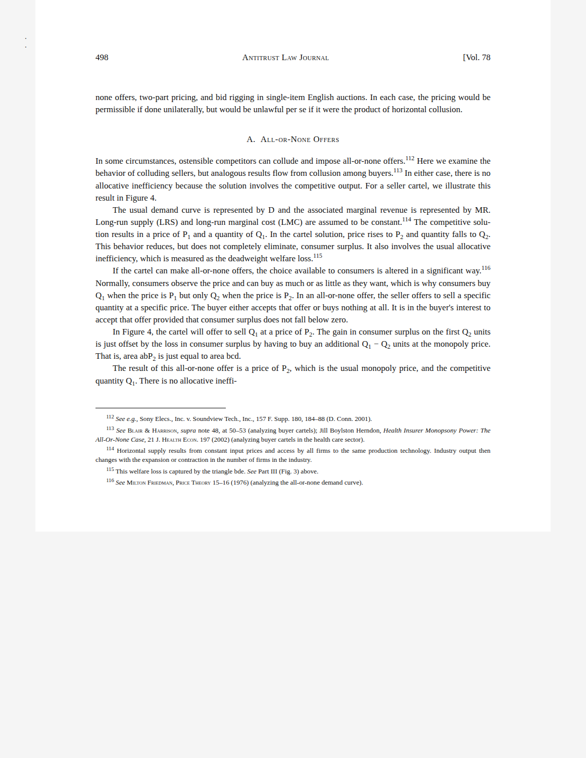.
.
498 Antitrust Law Journal [Vol. 78
none offers, two-part pricing, and bid rigging in single-item English auctions. In each case, the pricing would be permissible if done unilaterally, but would be unlawful per se if it were the product of horizontal collusion.
A. All-or-None Offers
In some circumstances, ostensible competitors can collude and impose all-or-none offers.112 Here we examine the behavior of colluding sellers, but analogous results flow from collusion among buyers.113 In either case, there is no allocative inefficiency because the solution involves the competitive output. For a seller cartel, we illustrate this result in Figure 4.
The usual demand curve is represented by D and the associated marginal revenue is represented by MR. Long-run supply (LRS) and long-run marginal cost (LMC) are assumed to be constant.114 The competitive solution results in a price of P1 and a quantity of Q1. In the cartel solution, price rises to P2 and quantity falls to Q2. This behavior reduces, but does not completely eliminate, consumer surplus. It also involves the usual allocative inefficiency, which is measured as the deadweight welfare loss.115
If the cartel can make all-or-none offers, the choice available to consumers is altered in a significant way.116 Normally, consumers observe the price and can buy as much or as little as they want, which is why consumers buy Q1 when the price is P1 but only Q2 when the price is P2. In an all-or-none offer, the seller offers to sell a specific quantity at a specific price. The buyer either accepts that offer or buys nothing at all. It is in the buyer's interest to accept that offer provided that consumer surplus does not fall below zero.
In Figure 4, the cartel will offer to sell Q1 at a price of P2. The gain in consumer surplus on the first Q2 units is just offset by the loss in consumer surplus by having to buy an additional Q1 − Q2 units at the monopoly price. That is, area abP2 is just equal to area bcd.
The result of this all-or-none offer is a price of P2, which is the usual monopoly price, and the competitive quantity Q1. There is no allocative ineffi-
112 See e.g., Sony Elecs., Inc. v. Soundview Tech., Inc., 157 F. Supp. 180, 184–88 (D. Conn. 2001).
113 See Blair & Harrison, supra note 48, at 50–53 (analyzing buyer cartels); Jill Boylston Herndon, Health Insurer Monopsony Power: The All-Or-None Case, 21 J. Health Econ. 197 (2002) (analyzing buyer cartels in the health care sector).
114 Horizontal supply results from constant input prices and access by all firms to the same production technology. Industry output then changes with the expansion or contraction in the number of firms in the industry.
115 This welfare loss is captured by the triangle bde. See Part III (Fig. 3) above.
116 See Milton Friedman, Price Theory 15–16 (1976) (analyzing the all-or-none demand curve).